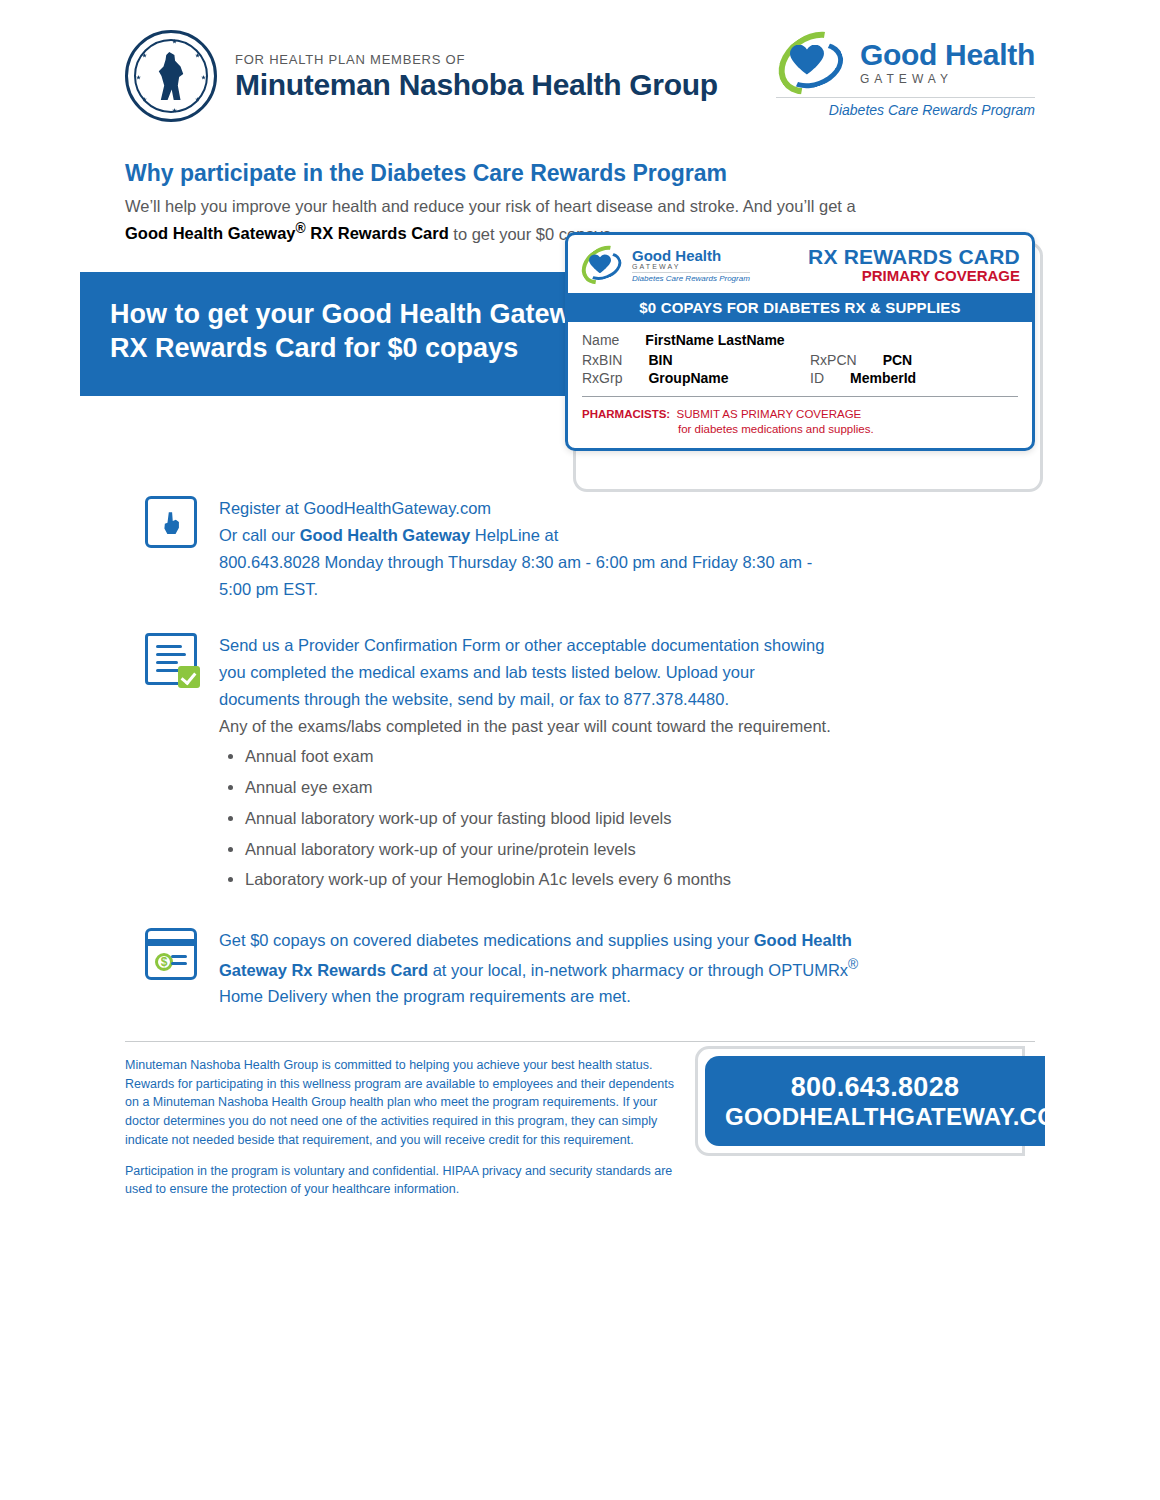For Health Plan Members of
Minuteman Nashoba Health Group
Good Health
GATEWAY
Diabetes Care Rewards Program
Why participate in the Diabetes Care Rewards Program
We’ll help you improve your health and reduce your risk of heart disease and stroke. And you’ll get a Good Health Gateway® RX Rewards Card to get your $0 copays.
Good Health
GATEWAY
Diabetes Care Rewards Program
RX REWARDS CARD
PRIMARY COVERAGE
$0 COPAYS FOR DIABETES RX & SUPPLIES
Name FirstName LastName
RxBIN BIN
RxGrp GroupName
RxPCN PCN
ID MemberId
PHARMACISTS: SUBMIT AS PRIMARY COVERAGE for diabetes medications and supplies.
How to get your Good Health Gateway
RX Rewards Card for $0 copays
Register at GoodHealthGateway.com
Or call our Good Health Gateway HelpLine at
800.643.8028 Monday through Thursday 8:30 am - 6:00 pm and Friday 8:30 am -
5:00 pm EST.
Send us a Provider Confirmation Form or other acceptable documentation showing
you completed the medical exams and lab tests listed below. Upload your
documents through the website, send by mail, or fax to 877.378.4480.
Any of the exams/labs completed in the past year will count toward the requirement.
Annual foot exam
Annual eye exam
Annual laboratory work-up of your fasting blood lipid levels
Annual laboratory work-up of your urine/protein levels
Laboratory work-up of your Hemoglobin A1c levels every 6 months
$
Get $0 copays on covered diabetes medications and supplies using your Good Health
Gateway Rx Rewards Card at your local, in-network pharmacy or through OPTUMRx®
Home Delivery when the program requirements are met.
Minuteman Nashoba Health Group is committed to helping you achieve your best health status. Rewards for participating in this wellness program are available to employees and their dependents on a Minuteman Nashoba Health Group health plan who meet the program requirements. If your doctor determines you do not need one of the activities required in this program, they can simply indicate not needed beside that requirement, and you will receive credit for this requirement.
Participation in the program is voluntary and confidential. HIPAA privacy and security standards are used to ensure the protection of your healthcare information.
800.643.8028
GOODHEALTHGATEWAY.COM